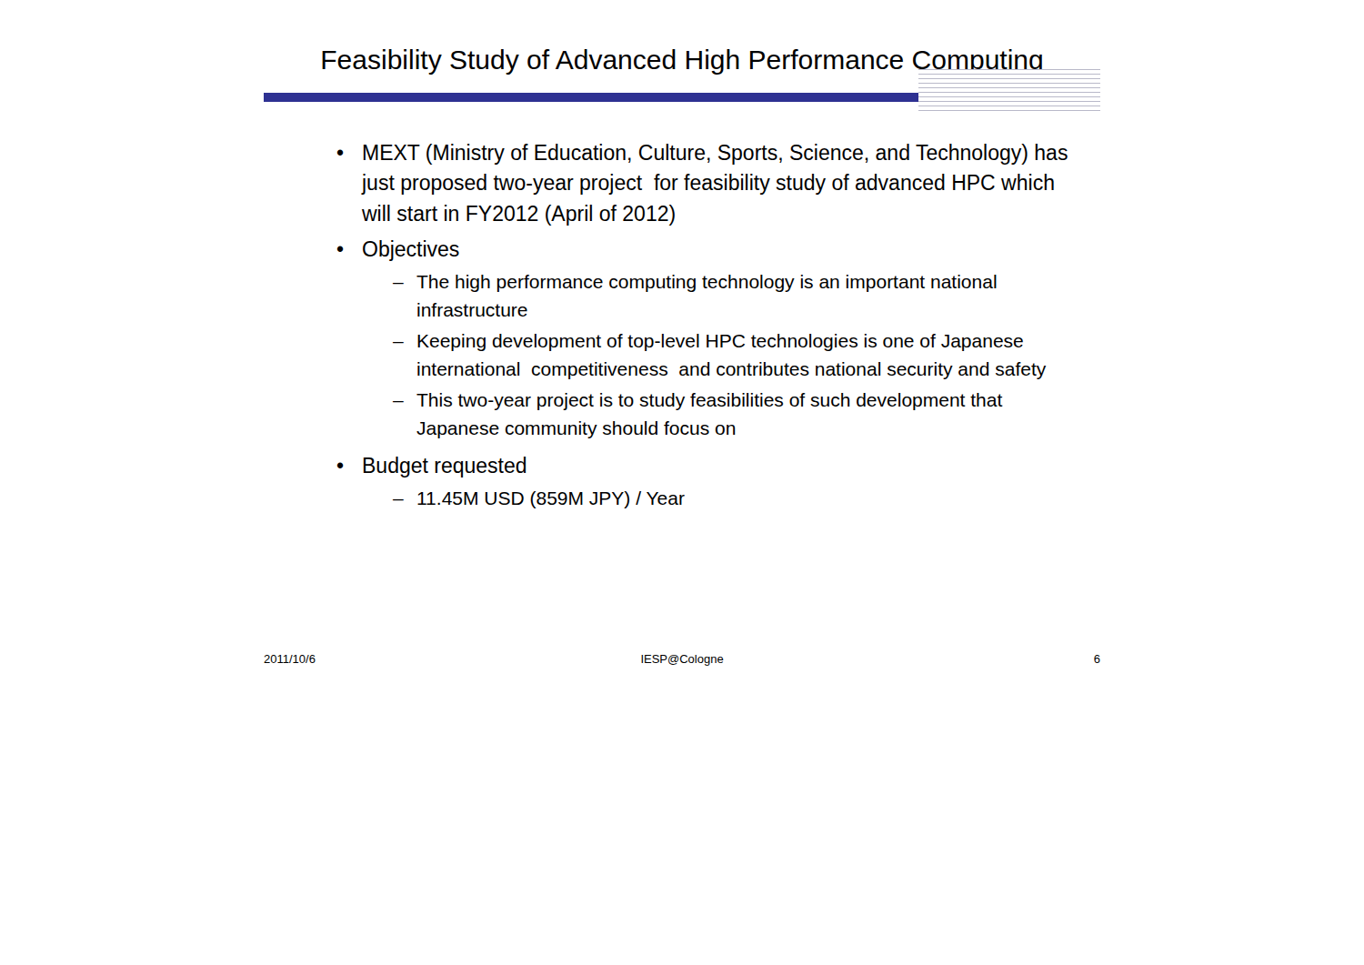Feasibility Study of Advanced High Performance Computing
MEXT (Ministry of Education, Culture, Sports, Science, and Technology) has just proposed two-year project for feasibility study of advanced HPC which will start in FY2012 (April of 2012)
Objectives
The high performance computing technology is an important national infrastructure
Keeping development of top-level HPC technologies is one of Japanese international competitiveness and contributes national security and safety
This two-year project is to study feasibilities of such development that Japanese community should focus on
Budget requested
11.45M USD (859M JPY) / Year
2011/10/6
IESP@Cologne
6